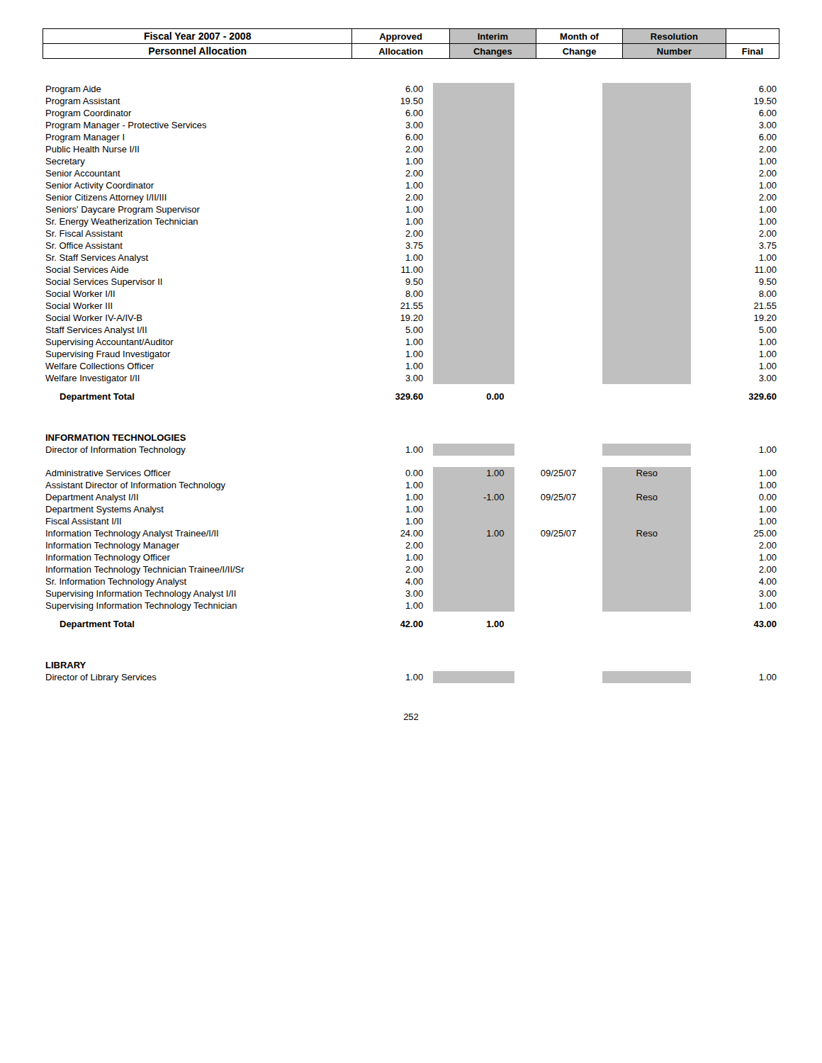| Fiscal Year 2007 - 2008 | Approved | Interim | Month of | Resolution | |
| Personnel Allocation | Allocation | Changes | Change | Number | Final |
| Program Aide | 6.00 | | | | 6.00 |
| Program Assistant | 19.50 | | | | 19.50 |
| Program Coordinator | 6.00 | | | | 6.00 |
| Program Manager - Protective Services | 3.00 | | | | 3.00 |
| Program Manager I | 6.00 | | | | 6.00 |
| Public Health Nurse I/II | 2.00 | | | | 2.00 |
| Secretary | 1.00 | | | | 1.00 |
| Senior Accountant | 2.00 | | | | 2.00 |
| Senior Activity Coordinator | 1.00 | | | | 1.00 |
| Senior Citizens Attorney I/II/III | 2.00 | | | | 2.00 |
| Seniors' Daycare Program Supervisor | 1.00 | | | | 1.00 |
| Sr. Energy Weatherization Technician | 1.00 | | | | 1.00 |
| Sr. Fiscal Assistant | 2.00 | | | | 2.00 |
| Sr. Office Assistant | 3.75 | | | | 3.75 |
| Sr. Staff Services Analyst | 1.00 | | | | 1.00 |
| Social Services Aide | 11.00 | | | | 11.00 |
| Social Services Supervisor II | 9.50 | | | | 9.50 |
| Social Worker I/II | 8.00 | | | | 8.00 |
| Social Worker III | 21.55 | | | | 21.55 |
| Social Worker IV-A/IV-B | 19.20 | | | | 19.20 |
| Staff Services Analyst I/II | 5.00 | | | | 5.00 |
| Supervising Accountant/Auditor | 1.00 | | | | 1.00 |
| Supervising Fraud Investigator | 1.00 | | | | 1.00 |
| Welfare Collections Officer | 1.00 | | | | 1.00 |
| Welfare Investigator I/II | 3.00 | | | | 3.00 |
| Department Total | 329.60 | 0.00 | | | 329.60 |
| INFORMATION TECHNOLOGIES | | | | | |
| Director of Information Technology | 1.00 | | | | 1.00 |
| Administrative Services Officer | 0.00 | 1.00 | 09/25/07 | Reso | 1.00 |
| Assistant Director of Information Technology | 1.00 | | | | 1.00 |
| Department Analyst I/II | 1.00 | -1.00 | 09/25/07 | Reso | 0.00 |
| Department Systems Analyst | 1.00 | | | | 1.00 |
| Fiscal Assistant I/II | 1.00 | | | | 1.00 |
| Information Technology Analyst Trainee/I/II | 24.00 | 1.00 | 09/25/07 | Reso | 25.00 |
| Information Technology Manager | 2.00 | | | | 2.00 |
| Information Technology Officer | 1.00 | | | | 1.00 |
| Information Technology Technician Trainee/I/II/Sr | 2.00 | | | | 2.00 |
| Sr. Information Technology Analyst | 4.00 | | | | 4.00 |
| Supervising Information Technology Analyst I/II | 3.00 | | | | 3.00 |
| Supervising Information Technology Technician | 1.00 | | | | 1.00 |
| Department Total | 42.00 | 1.00 | | | 43.00 |
| LIBRARY | | | | | |
| Director of Library Services | 1.00 | | | | 1.00 |
252